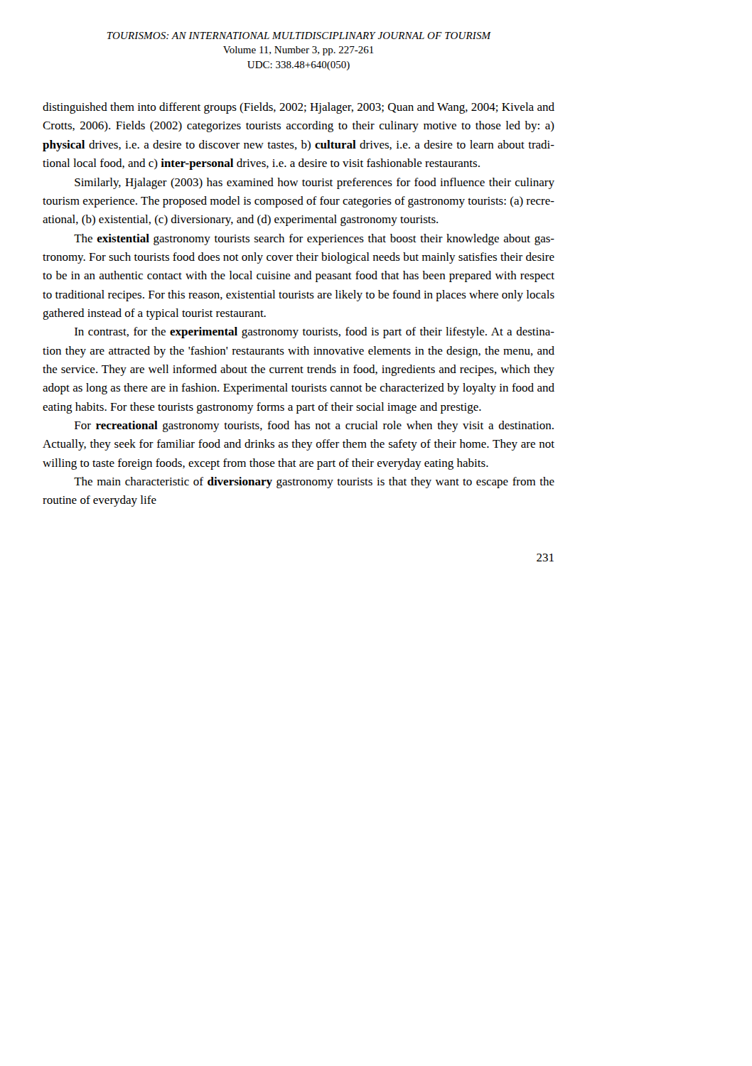TOURISMOS: AN INTERNATIONAL MULTIDISCIPLINARY JOURNAL OF TOURISM
Volume 11, Number 3, pp. 227-261
UDC: 338.48+640(050)
distinguished them into different groups (Fields, 2002; Hjalager, 2003; Quan and Wang, 2004; Kivela and Crotts, 2006). Fields (2002) categorizes tourists according to their culinary motive to those led by: a) physical drives, i.e. a desire to discover new tastes, b) cultural drives, i.e. a desire to learn about traditional local food, and c) inter-personal drives, i.e. a desire to visit fashionable restaurants.
Similarly, Hjalager (2003) has examined how tourist preferences for food influence their culinary tourism experience. The proposed model is composed of four categories of gastronomy tourists: (a) recreational, (b) existential, (c) diversionary, and (d) experimental gastronomy tourists.
The existential gastronomy tourists search for experiences that boost their knowledge about gastronomy. For such tourists food does not only cover their biological needs but mainly satisfies their desire to be in an authentic contact with the local cuisine and peasant food that has been prepared with respect to traditional recipes. For this reason, existential tourists are likely to be found in places where only locals gathered instead of a typical tourist restaurant.
In contrast, for the experimental gastronomy tourists, food is part of their lifestyle. At a destination they are attracted by the 'fashion' restaurants with innovative elements in the design, the menu, and the service. They are well informed about the current trends in food, ingredients and recipes, which they adopt as long as there are in fashion. Experimental tourists cannot be characterized by loyalty in food and eating habits. For these tourists gastronomy forms a part of their social image and prestige.
For recreational gastronomy tourists, food has not a crucial role when they visit a destination. Actually, they seek for familiar food and drinks as they offer them the safety of their home. They are not willing to taste foreign foods, except from those that are part of their everyday eating habits.
The main characteristic of diversionary gastronomy tourists is that they want to escape from the routine of everyday life
231